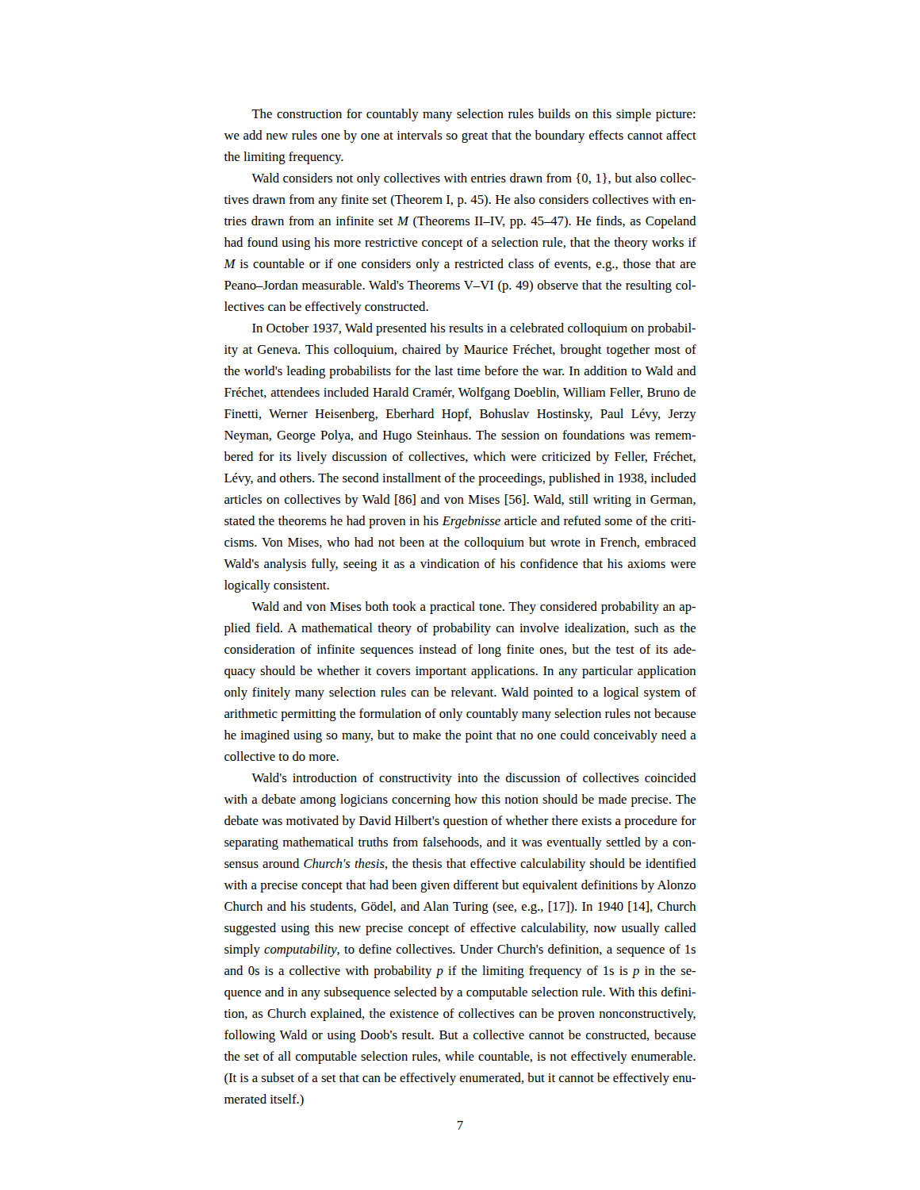The construction for countably many selection rules builds on this simple picture: we add new rules one by one at intervals so great that the boundary effects cannot affect the limiting frequency.
Wald considers not only collectives with entries drawn from {0, 1}, but also collectives drawn from any finite set (Theorem I, p. 45). He also considers collectives with entries drawn from an infinite set M (Theorems II–IV, pp. 45–47). He finds, as Copeland had found using his more restrictive concept of a selection rule, that the theory works if M is countable or if one considers only a restricted class of events, e.g., those that are Peano–Jordan measurable. Wald's Theorems V–VI (p. 49) observe that the resulting collectives can be effectively constructed.
In October 1937, Wald presented his results in a celebrated colloquium on probability at Geneva. This colloquium, chaired by Maurice Fréchet, brought together most of the world's leading probabilists for the last time before the war. In addition to Wald and Fréchet, attendees included Harald Cramér, Wolfgang Doeblin, William Feller, Bruno de Finetti, Werner Heisenberg, Eberhard Hopf, Bohuslav Hostinsky, Paul Lévy, Jerzy Neyman, George Polya, and Hugo Steinhaus. The session on foundations was remembered for its lively discussion of collectives, which were criticized by Feller, Fréchet, Lévy, and others. The second installment of the proceedings, published in 1938, included articles on collectives by Wald [86] and von Mises [56]. Wald, still writing in German, stated the theorems he had proven in his Ergebnisse article and refuted some of the criticisms. Von Mises, who had not been at the colloquium but wrote in French, embraced Wald's analysis fully, seeing it as a vindication of his confidence that his axioms were logically consistent.
Wald and von Mises both took a practical tone. They considered probability an applied field. A mathematical theory of probability can involve idealization, such as the consideration of infinite sequences instead of long finite ones, but the test of its adequacy should be whether it covers important applications. In any particular application only finitely many selection rules can be relevant. Wald pointed to a logical system of arithmetic permitting the formulation of only countably many selection rules not because he imagined using so many, but to make the point that no one could conceivably need a collective to do more.
Wald's introduction of constructivity into the discussion of collectives coincided with a debate among logicians concerning how this notion should be made precise. The debate was motivated by David Hilbert's question of whether there exists a procedure for separating mathematical truths from falsehoods, and it was eventually settled by a consensus around Church's thesis, the thesis that effective calculability should be identified with a precise concept that had been given different but equivalent definitions by Alonzo Church and his students, Gödel, and Alan Turing (see, e.g., [17]). In 1940 [14], Church suggested using this new precise concept of effective calculability, now usually called simply computability, to define collectives. Under Church's definition, a sequence of 1s and 0s is a collective with probability p if the limiting frequency of 1s is p in the sequence and in any subsequence selected by a computable selection rule. With this definition, as Church explained, the existence of collectives can be proven nonconstructively, following Wald or using Doob's result. But a collective cannot be constructed, because the set of all computable selection rules, while countable, is not effectively enumerable. (It is a subset of a set that can be effectively enumerated, but it cannot be effectively enumerated itself.)
7